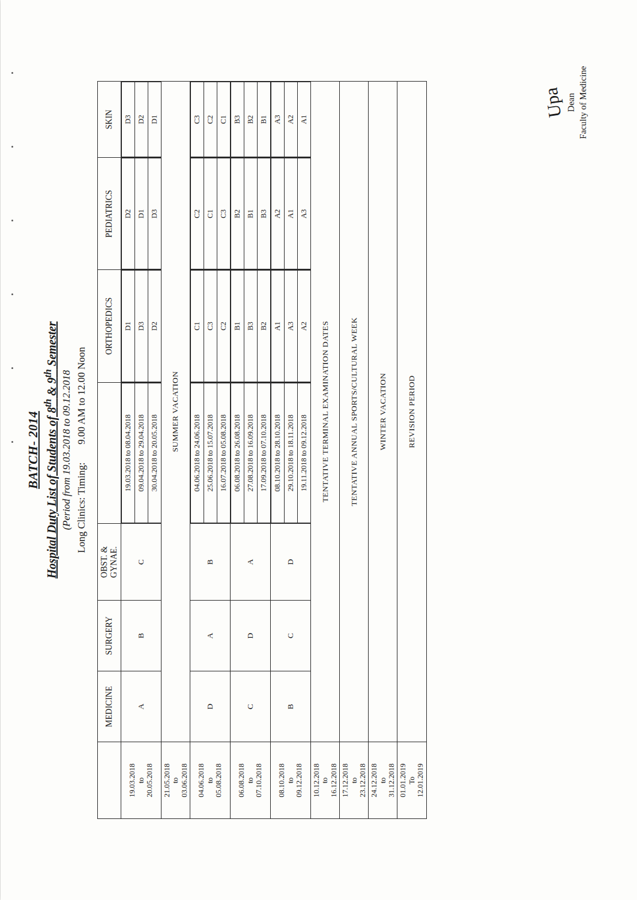BATCH- 2014
Hospital Duty List of Students of 8th & 9th Semester
(Period from 19.03.2018 to 09.12.2018
Long Clinics: Timing: 9.00 AM to 12.00 Noon
| | MEDICINE | SURGERY | OBST. & GYNAE. | | ORTHOPEDICS | PEDIATRICS | SKIN |
| --- | --- | --- | --- | --- | --- | --- | --- |
| 19.03.2018 to 20.05.2018 | A | B | C | / 19.03.2018 to 08.04.2018 / / 09.04.2018 to 29.04.2018 / / 30.04.2018 to 20.05.2018 / | / D1 / / D3 / / D2 / | / D2 / / D1 / / D3 / | / D3 / / D2 / / D1 / |
| 21.05.2018 to 03.06.2018 | SUMMER VACATION |
| 04.06.2018 to 05.08.2018 | D | A | B | / 04.06.2018 to 24.06.2018 / / 25.06.2018 to 15.07.2018 / / 16.07.2018 to 05.08.2018 / | / C1 / / C3 / / C2 / | / C2 / / C1 / / C3 / | / C3 / / C2 / / C1 / |
| 06.08.2018 to 07.10.2018 | C | D | A | / 06.08.2018 to 26.08.2018 / / 27.08.2018 to 16.09.2018 / / 17.09.2018 to 07.10.2018 / | / B1 / / B3 / / B2 / | / B2 / / B1 / / B3 / | / B3 / / B2 / / B1 / |
| 08.10.2018 to 09.12.2018 | B | C | D | / 08.10.2018 to 28.10.2018 / / 29.10.2018 to 18.11.2018 / / 19.11.2018 to 09.12.2018 / | / A1 / / A3 / / A2 / | / A2 / / A1 / / A3 / | / A3 / / A2 / / A1 / |
| 10.12.2018 to 16.12.2018 | TENTATIVE TERMINAL EXAMINATION DATES |
| 17.12.2018 to 23.12.2018 | TENTATIVE ANNUAL SPORTS/CULTURAL WEEK |
| 24.12.2018 to 31.12.2018 | WINTER VACATION |
| 01.01.2019 To 12.01.2019 | REVISION PERIOD |
Upa
Dean
Faculty of Medicine